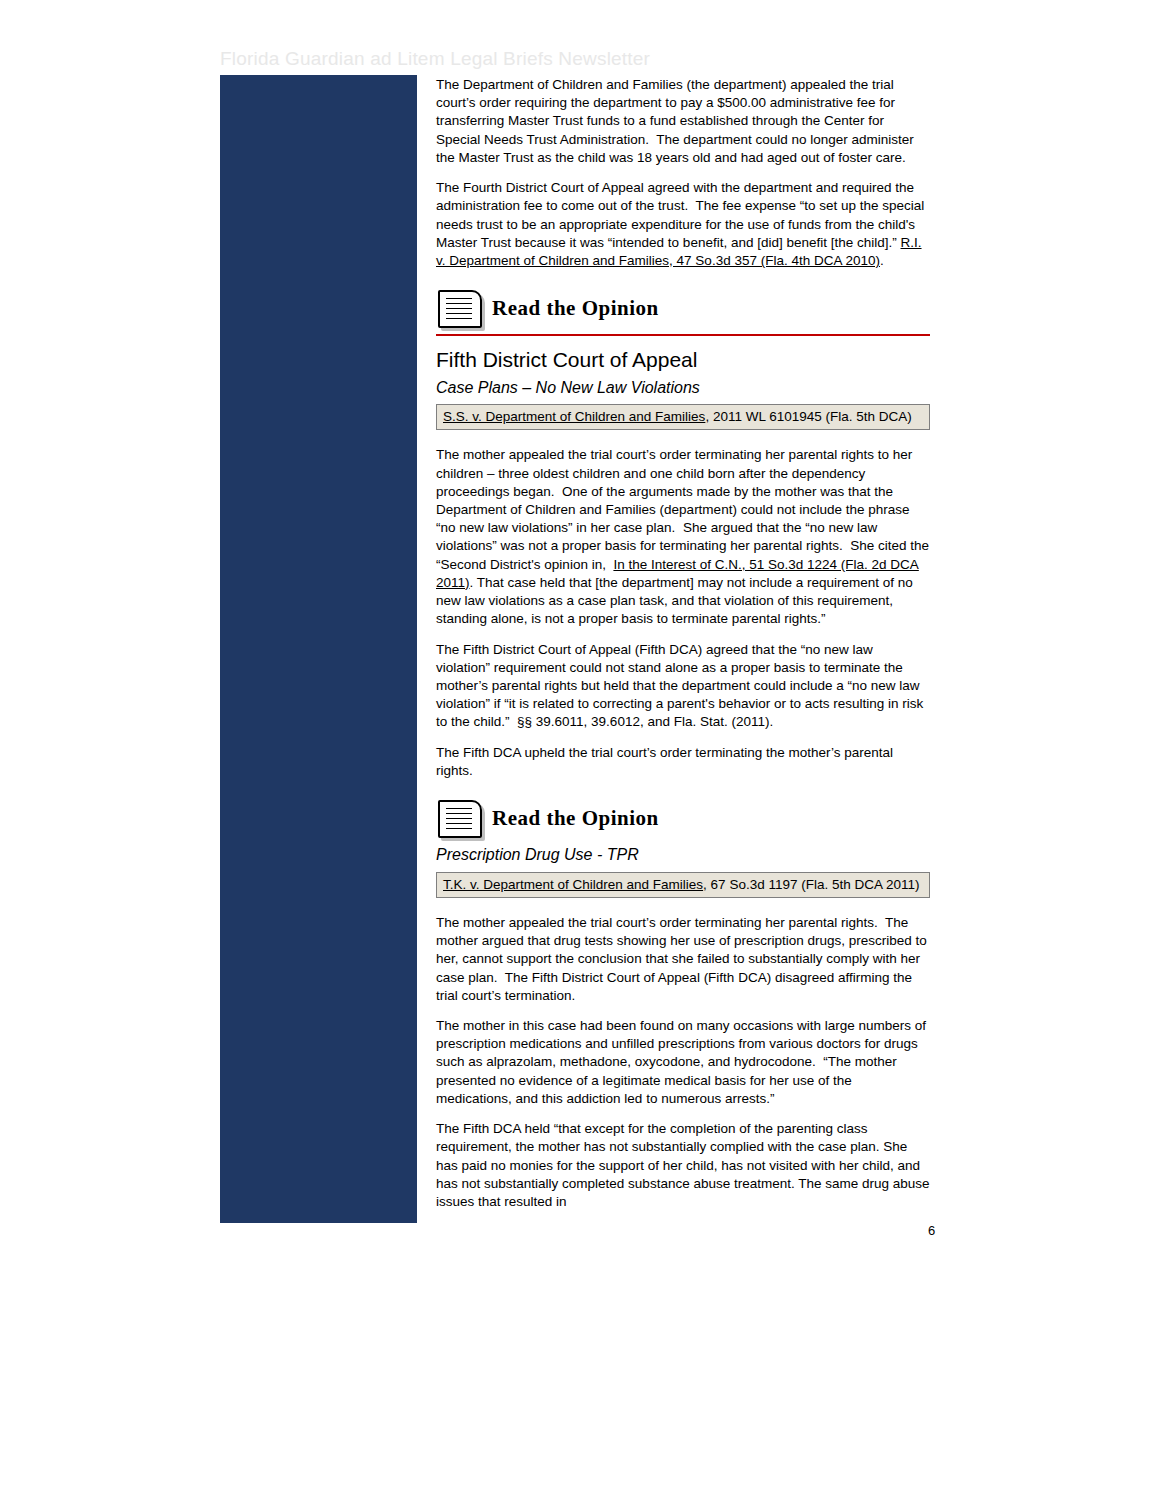Florida Guardian ad Litem Legal Briefs Newsletter
The Department of Children and Families (the department) appealed the trial court’s order requiring the department to pay a $500.00 administrative fee for transferring Master Trust funds to a fund established through the Center for Special Needs Trust Administration. The department could no longer administer the Master Trust as the child was 18 years old and had aged out of foster care.
The Fourth District Court of Appeal agreed with the department and required the administration fee to come out of the trust. The fee expense “to set up the special needs trust to be an appropriate expenditure for the use of funds from the child's Master Trust because it was “intended to benefit, and [did] benefit [the child].” R.I. v. Department of Children and Families, 47 So.3d 357 (Fla. 4th DCA 2010).
Read the Opinion
Fifth District Court of Appeal
Case Plans – No New Law Violations
S.S. v. Department of Children and Families, 2011 WL 6101945 (Fla. 5th DCA)
The mother appealed the trial court’s order terminating her parental rights to her children – three oldest children and one child born after the dependency proceedings began. One of the arguments made by the mother was that the Department of Children and Families (department) could not include the phrase “no new law violations” in her case plan. She argued that the “no new law violations” was not a proper basis for terminating her parental rights. She cited the “Second District's opinion in, In the Interest of C.N., 51 So.3d 1224 (Fla. 2d DCA 2011). That case held that [the department] may not include a requirement of no new law violations as a case plan task, and that violation of this requirement, standing alone, is not a proper basis to terminate parental rights.”
The Fifth District Court of Appeal (Fifth DCA) agreed that the “no new law violation” requirement could not stand alone as a proper basis to terminate the mother’s parental rights but held that the department could include a “no new law violation” if “it is related to correcting a parent's behavior or to acts resulting in risk to the child.” §§ 39.6011, 39.6012, and Fla. Stat. (2011).
The Fifth DCA upheld the trial court’s order terminating the mother’s parental rights.
Read the Opinion
Prescription Drug Use - TPR
T.K. v. Department of Children and Families, 67 So.3d 1197 (Fla. 5th DCA 2011)
The mother appealed the trial court’s order terminating her parental rights. The mother argued that drug tests showing her use of prescription drugs, prescribed to her, cannot support the conclusion that she failed to substantially comply with her case plan. The Fifth District Court of Appeal (Fifth DCA) disagreed affirming the trial court’s termination.
The mother in this case had been found on many occasions with large numbers of prescription medications and unfilled prescriptions from various doctors for drugs such as alprazolam, methadone, oxycodone, and hydrocodone. “The mother presented no evidence of a legitimate medical basis for her use of the medications, and this addiction led to numerous arrests.”
The Fifth DCA held “that except for the completion of the parenting class requirement, the mother has not substantially complied with the case plan. She has paid no monies for the support of her child, has not visited with her child, and has not substantially completed substance abuse treatment. The same drug abuse issues that resulted in
6